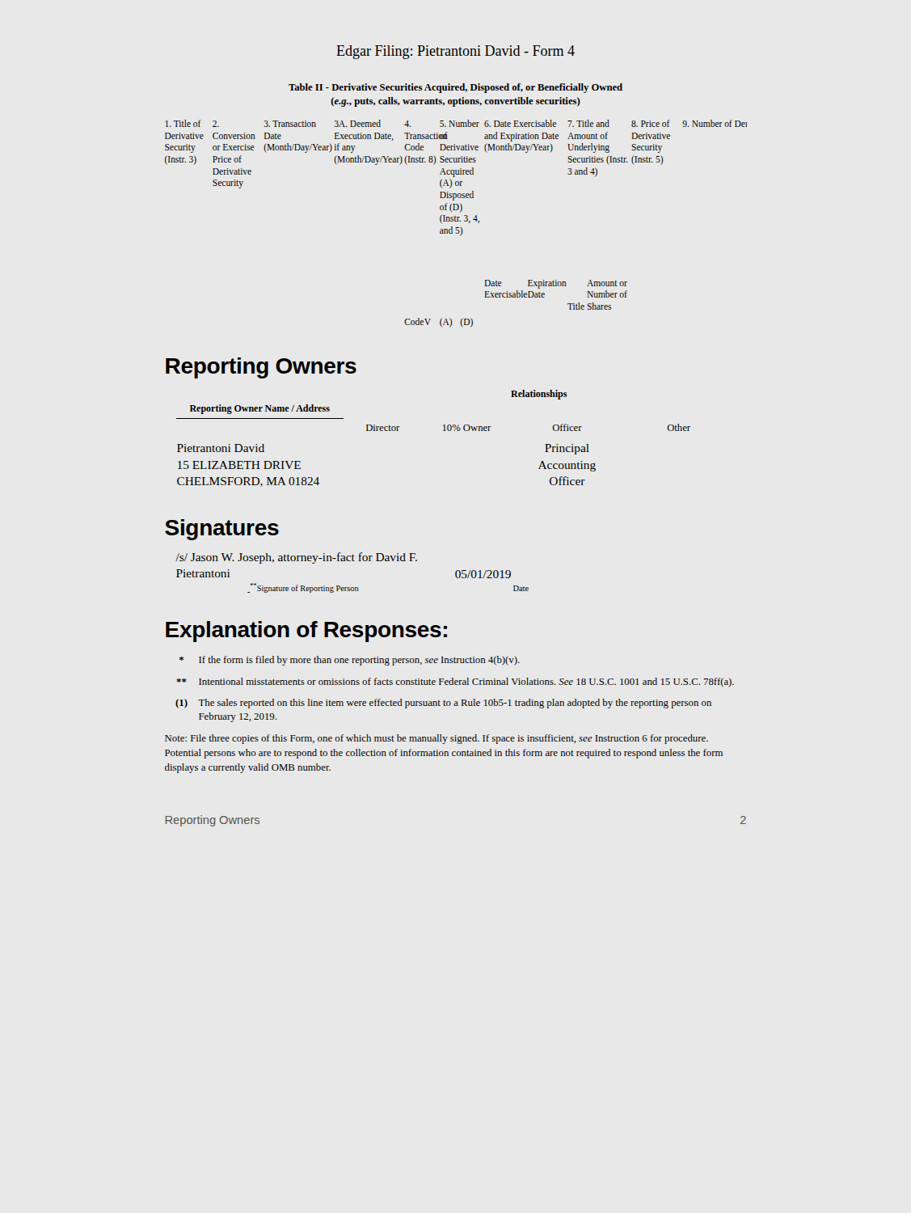Edgar Filing: Pietrantoni David - Form 4
Table II - Derivative Securities Acquired, Disposed of, or Beneficially Owned
(e.g., puts, calls, warrants, options, convertible securities)
| 1. Title of Derivative Security (Instr. 3) | 2. Conversion or Exercise Price of Derivative Security | 3. Transaction Date (Month/Day/Year) | 3A. Deemed Execution Date, if any (Month/Day/Year) | 4. Transaction Code (Instr. 8) | 5. Number of Derivative Securities Acquired (A) or Disposed of (D) (Instr. 3, 4, and 5) | 6. Date Exercisable and Expiration Date (Month/Day/Year) | 7. Title and Amount of Underlying Securities (Instr. 3 and 4) | 8. Price of Derivative Security (Instr. 5) | 9. Number of Derivative Securities Beneficially Owned Following Reported Transaction(s) (Instr. 4) |
| | | | | | | / Date Exercisable / Expiration Date / | / Title / Amount or Number of Shares / | | |
| | | | | / Code / V / | / (A) / (D) / | | | | |
Reporting Owners
| | Relationships |
| Reporting Owner Name / Address | | | | |
| | Director | 10% Owner | Officer | Other |
| Pietrantoni David 15 ELIZABETH DRIVE CHELMSFORD, MA 01824 | | | Principal Accounting Officer | |
Signatures
| /s/ Jason W. Joseph, attorney-in-fact for David F. Pietrantoni | 05/01/2019 |
| ** Signature of Reporting Person | Date |
Explanation of Responses:
| * | If the form is filed by more than one reporting person, see Instruction 4(b)(v). |
| ** | Intentional misstatements or omissions of facts constitute Federal Criminal Violations. See 18 U.S.C. 1001 and 15 U.S.C. 78ff(a). |
| (1) | The sales reported on this line item were effected pursuant to a Rule 10b5-1 trading plan adopted by the reporting person on February 12, 2019. |
Note: File three copies of this Form, one of which must be manually signed. If space is insufficient, see Instruction 6 for procedure.
Potential persons who are to respond to the collection of information contained in this form are not required to respond unless the form displays a currently valid OMB number.
Reporting Owners 2